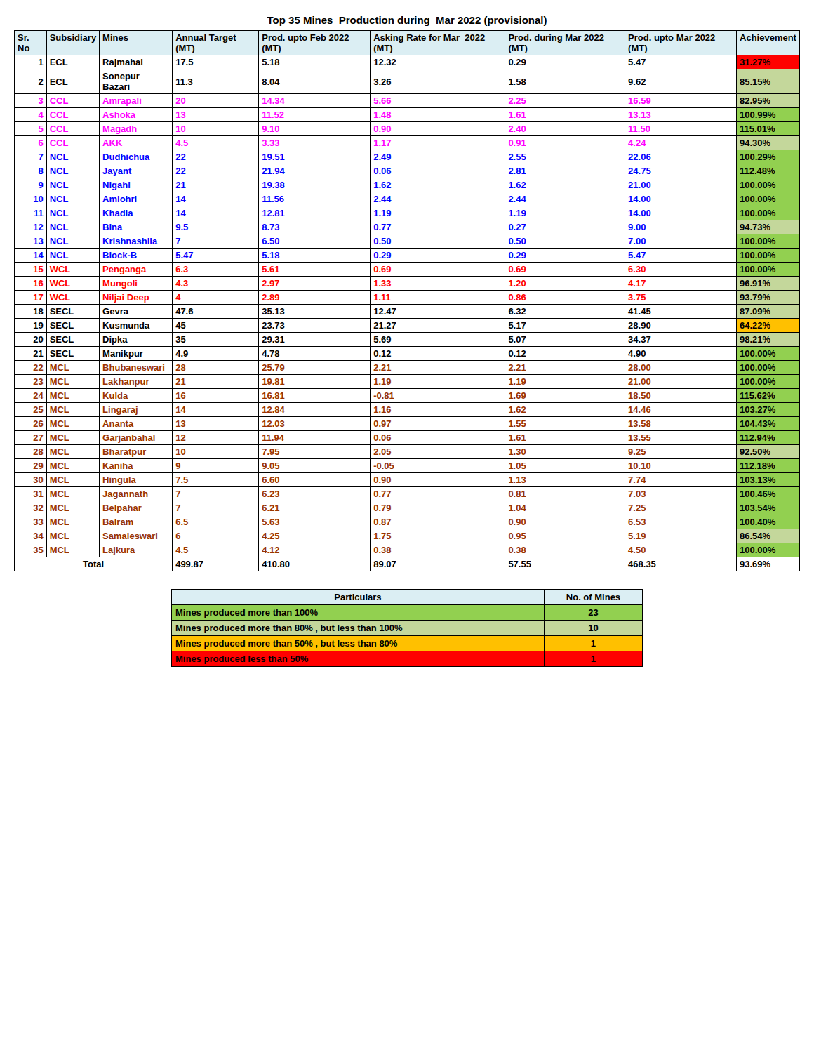Top 35 Mines Production during Mar 2022 (provisional)
| Sr. No | Subsidiary | Mines | Annual Target (MT) | Prod. upto Feb 2022 (MT) | Asking Rate for Mar 2022 (MT) | Prod. during Mar 2022 (MT) | Prod. upto Mar 2022 (MT) | Achievement |
| --- | --- | --- | --- | --- | --- | --- | --- | --- |
| 1 | ECL | Rajmahal | 17.5 | 5.18 | 12.32 | 0.29 | 5.47 | 31.27% |
| 2 | ECL | Sonepur Bazari | 11.3 | 8.04 | 3.26 | 1.58 | 9.62 | 85.15% |
| 3 | CCL | Amrapali | 20 | 14.34 | 5.66 | 2.25 | 16.59 | 82.95% |
| 4 | CCL | Ashoka | 13 | 11.52 | 1.48 | 1.61 | 13.13 | 100.99% |
| 5 | CCL | Magadh | 10 | 9.10 | 0.90 | 2.40 | 11.50 | 115.01% |
| 6 | CCL | AKK | 4.5 | 3.33 | 1.17 | 0.91 | 4.24 | 94.30% |
| 7 | NCL | Dudhichua | 22 | 19.51 | 2.49 | 2.55 | 22.06 | 100.29% |
| 8 | NCL | Jayant | 22 | 21.94 | 0.06 | 2.81 | 24.75 | 112.48% |
| 9 | NCL | Nigahi | 21 | 19.38 | 1.62 | 1.62 | 21.00 | 100.00% |
| 10 | NCL | Amlohri | 14 | 11.56 | 2.44 | 2.44 | 14.00 | 100.00% |
| 11 | NCL | Khadia | 14 | 12.81 | 1.19 | 1.19 | 14.00 | 100.00% |
| 12 | NCL | Bina | 9.5 | 8.73 | 0.77 | 0.27 | 9.00 | 94.73% |
| 13 | NCL | Krishnashila | 7 | 6.50 | 0.50 | 0.50 | 7.00 | 100.00% |
| 14 | NCL | Block-B | 5.47 | 5.18 | 0.29 | 0.29 | 5.47 | 100.00% |
| 15 | WCL | Penganga | 6.3 | 5.61 | 0.69 | 0.69 | 6.30 | 100.00% |
| 16 | WCL | Mungoli | 4.3 | 2.97 | 1.33 | 1.20 | 4.17 | 96.91% |
| 17 | WCL | Niljai Deep | 4 | 2.89 | 1.11 | 0.86 | 3.75 | 93.79% |
| 18 | SECL | Gevra | 47.6 | 35.13 | 12.47 | 6.32 | 41.45 | 87.09% |
| 19 | SECL | Kusmunda | 45 | 23.73 | 21.27 | 5.17 | 28.90 | 64.22% |
| 20 | SECL | Dipka | 35 | 29.31 | 5.69 | 5.07 | 34.37 | 98.21% |
| 21 | SECL | Manikpur | 4.9 | 4.78 | 0.12 | 0.12 | 4.90 | 100.00% |
| 22 | MCL | Bhubaneswari | 28 | 25.79 | 2.21 | 2.21 | 28.00 | 100.00% |
| 23 | MCL | Lakhanpur | 21 | 19.81 | 1.19 | 1.19 | 21.00 | 100.00% |
| 24 | MCL | Kulda | 16 | 16.81 | -0.81 | 1.69 | 18.50 | 115.62% |
| 25 | MCL | Lingaraj | 14 | 12.84 | 1.16 | 1.62 | 14.46 | 103.27% |
| 26 | MCL | Ananta | 13 | 12.03 | 0.97 | 1.55 | 13.58 | 104.43% |
| 27 | MCL | Garjanbahal | 12 | 11.94 | 0.06 | 1.61 | 13.55 | 112.94% |
| 28 | MCL | Bharatpur | 10 | 7.95 | 2.05 | 1.30 | 9.25 | 92.50% |
| 29 | MCL | Kaniha | 9 | 9.05 | -0.05 | 1.05 | 10.10 | 112.18% |
| 30 | MCL | Hingula | 7.5 | 6.60 | 0.90 | 1.13 | 7.74 | 103.13% |
| 31 | MCL | Jagannath | 7 | 6.23 | 0.77 | 0.81 | 7.03 | 100.46% |
| 32 | MCL | Belpahar | 7 | 6.21 | 0.79 | 1.04 | 7.25 | 103.54% |
| 33 | MCL | Balram | 6.5 | 5.63 | 0.87 | 0.90 | 6.53 | 100.40% |
| 34 | MCL | Samaleswari | 6 | 4.25 | 1.75 | 0.95 | 5.19 | 86.54% |
| 35 | MCL | Lajkura | 4.5 | 4.12 | 0.38 | 0.38 | 4.50 | 100.00% |
| Total | 499.87 | 410.80 | 89.07 | 57.55 | 468.35 | 93.69% |
| Particulars | No. of Mines |
| --- | --- |
| Mines produced more than 100% | 23 |
| Mines produced more than 80% , but less than 100% | 10 |
| Mines produced more than 50% , but less than 80% | 1 |
| Mines produced less than 50% | 1 |